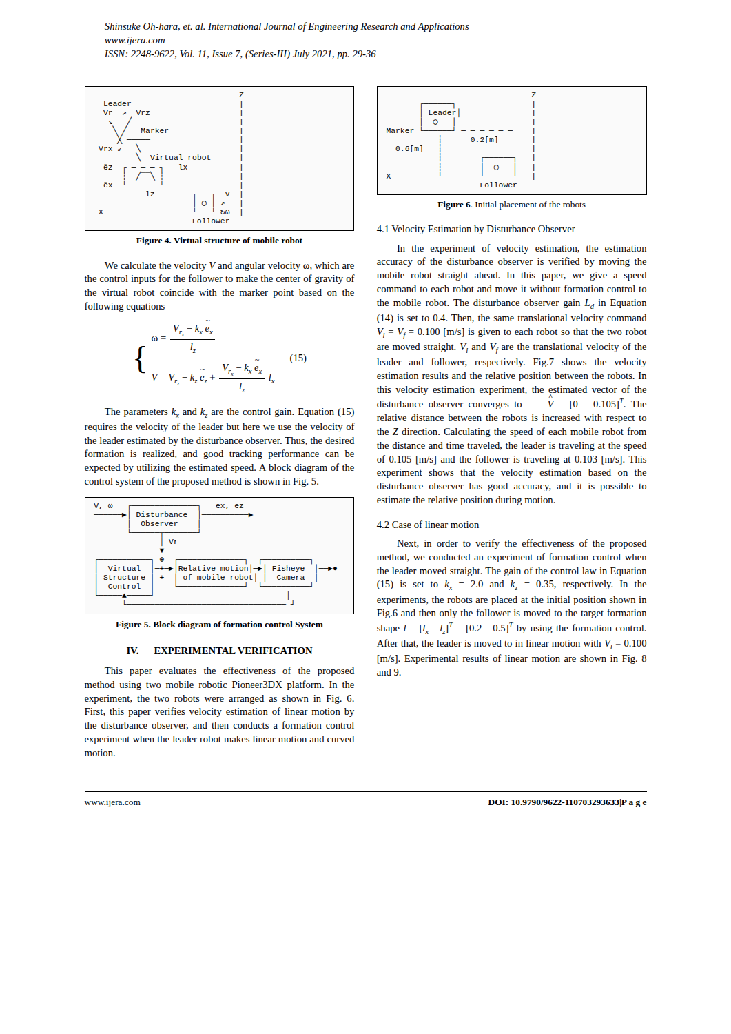Shinsuke Oh-hara, et. al. International Journal of Engineering Research and Applications
www.ijera.com
ISSN: 2248-9622, Vol. 11, Issue 7, (Series-III) July 2021, pp. 29-36
                                Z
   Leader                       |
   Vr  ↗  Vrz                   |
    ↘   ╱                       |
     ╲ ╱   Marker               |
      ╳ ─────                   |
  Vrx ↙   ╲                     |
          ╲  Virtual robot      |
   ẽz  ┌ ─ ─ ─ ┐   lx           |
       ┆  ╱‾‾╲ ┆                |
   ẽx  └ ─ ─ ─ ┘                |
            lz        ┌───┐  V  |
                      │ ◯ │ ↗   |
  X ───────────────── └───┘ ↻ω  |
                      Follower
Figure 4. Virtual structure of mobile robot
We calculate the velocity V and angular velocity ω, which are the control inputs for the follower to make the center of gravity of the virtual robot coincide with the marker point based on the following equations
{ ω = Vrx − kx ex lz V = Vrz − kz ez + Vrx − kx ex lz lx
(15)
The parameters kx and kz are the control gain. Equation (15) requires the velocity of the leader but here we use the velocity of the leader estimated by the disturbance observer. Thus, the desired formation is realized, and good tracking performance can be expected by utilizing the estimated speed. A block diagram of the control system of the proposed method is shown in Fig. 5.
 V, ω   ┌──────────────┐   ex, ez
 ──────▶│ Disturbance  │──────────▶
        │  Observer    │
        └──────┬───────┘
               │ Vr
               ▼
 ┌───────────┐ ⊕  ┌──────────────┐  ┌──────────┐
 │  Virtual  │─+─▶│Relative motion│─▶│ Fisheye  │──▶●
 │ Structure │ +  │ of mobile robot│ │  Camera  │
 │  Control  │    └──────────────┘  └──────────┘
 └─────▲─────┘                            │
       └────────────────────────────────── ┘
Figure 5. Block diagram of formation control System
IV. Experimental Verification
This paper evaluates the effectiveness of the proposed method using two mobile robotic Pioneer3DX platform. In the experiment, the two robots were arranged as shown in Fig. 6. First, this paper verifies velocity estimation of linear motion by the disturbance observer, and then conducts a formation control experiment when the leader robot makes linear motion and curved motion.
                                Z
        ┌──────┐                |
        │ Leader│               |
        │  ◯   │                |
 Marker └──────┘ ─ ─ ─ ─ ─ ─    |
            ┆      0.2[m]       |
   0.6[m]   ┆                   |
            ┆        ┌──────┐   |
            ┆        │  ◯   │   |
 X ─────────┴────────└──────┘   |
                     Follower
Figure 6. Initial placement of the robots
4.1 Velocity Estimation by Disturbance Observer
In the experiment of velocity estimation, the estimation accuracy of the disturbance observer is verified by moving the mobile robot straight ahead. In this paper, we give a speed command to each robot and move it without formation control to the mobile robot. The disturbance observer gain Ld in Equation (14) is set to 0.4. Then, the same translational velocity command Vl = Vf = 0.100 [m/s] is given to each robot so that the two robot are moved straight. Vl and Vf are the translational velocity of the leader and follower, respectively. Fig.7 shows the velocity estimation results and the relative position between the robots. In this velocity estimation experiment, the estimated vector of the disturbance observer converges to V = [0 0.105]T. The relative distance between the robots is increased with respect to the Z direction. Calculating the speed of each mobile robot from the distance and time traveled, the leader is traveling at the speed of 0.105 [m/s] and the follower is traveling at 0.103 [m/s]. This experiment shows that the velocity estimation based on the disturbance observer has good accuracy, and it is possible to estimate the relative position during motion.
4.2 Case of linear motion
Next, in order to verify the effectiveness of the proposed method, we conducted an experiment of formation control when the leader moved straight. The gain of the control law in Equation (15) is set to kx = 2.0 and kz = 0.35, respectively. In the experiments, the robots are placed at the initial position shown in Fig.6 and then only the follower is moved to the target formation shape l = [lx lz]T = [0.2 0.5]T by using the formation control. After that, the leader is moved to in linear motion with Vl = 0.100 [m/s]. Experimental results of linear motion are shown in Fig. 8 and 9.
www.ijera.com DOI: 10.9790/9622-110703293633|P a g e